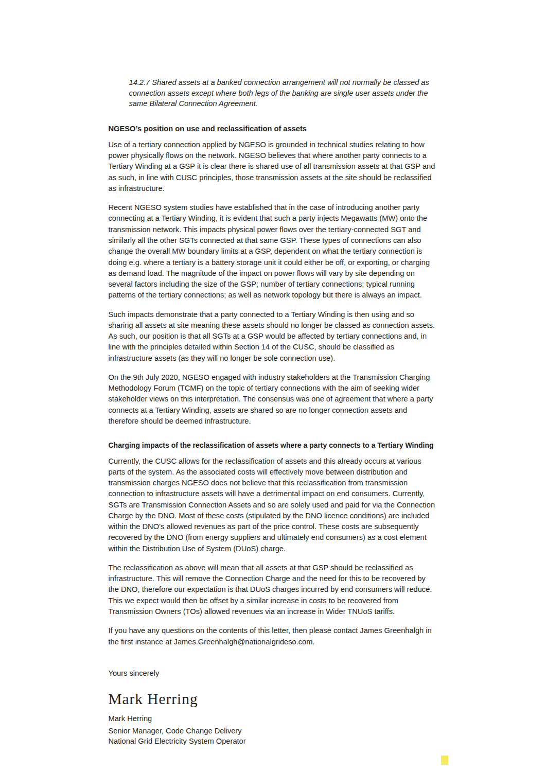14.2.7 Shared assets at a banked connection arrangement will not normally be classed as connection assets except where both legs of the banking are single user assets under the same Bilateral Connection Agreement.
NGESO’s position on use and reclassification of assets
Use of a tertiary connection applied by NGESO is grounded in technical studies relating to how power physically flows on the network. NGESO believes that where another party connects to a Tertiary Winding at a GSP it is clear there is shared use of all transmission assets at that GSP and as such, in line with CUSC principles, those transmission assets at the site should be reclassified as infrastructure.
Recent NGESO system studies have established that in the case of introducing another party connecting at a Tertiary Winding, it is evident that such a party injects Megawatts (MW) onto the transmission network. This impacts physical power flows over the tertiary-connected SGT and similarly all the other SGTs connected at that same GSP. These types of connections can also change the overall MW boundary limits at a GSP, dependent on what the tertiary connection is doing e.g. where a tertiary is a battery storage unit it could either be off, or exporting, or charging as demand load. The magnitude of the impact on power flows will vary by site depending on several factors including the size of the GSP; number of tertiary connections; typical running patterns of the tertiary connections; as well as network topology but there is always an impact.
Such impacts demonstrate that a party connected to a Tertiary Winding is then using and so sharing all assets at site meaning these assets should no longer be classed as connection assets. As such, our position is that all SGTs at a GSP would be affected by tertiary connections and, in line with the principles detailed within Section 14 of the CUSC, should be classified as infrastructure assets (as they will no longer be sole connection use).
On the 9th July 2020, NGESO engaged with industry stakeholders at the Transmission Charging Methodology Forum (TCMF) on the topic of tertiary connections with the aim of seeking wider stakeholder views on this interpretation. The consensus was one of agreement that where a party connects at a Tertiary Winding, assets are shared so are no longer connection assets and therefore should be deemed infrastructure.
Charging impacts of the reclassification of assets where a party connects to a Tertiary Winding
Currently, the CUSC allows for the reclassification of assets and this already occurs at various parts of the system. As the associated costs will effectively move between distribution and transmission charges NGESO does not believe that this reclassification from transmission connection to infrastructure assets will have a detrimental impact on end consumers. Currently, SGTs are Transmission Connection Assets and so are solely used and paid for via the Connection Charge by the DNO. Most of these costs (stipulated by the DNO licence conditions) are included within the DNO’s allowed revenues as part of the price control. These costs are subsequently recovered by the DNO (from energy suppliers and ultimately end consumers) as a cost element within the Distribution Use of System (DUoS) charge.
The reclassification as above will mean that all assets at that GSP should be reclassified as infrastructure. This will remove the Connection Charge and the need for this to be recovered by the DNO, therefore our expectation is that DUoS charges incurred by end consumers will reduce. This we expect would then be offset by a similar increase in costs to be recovered from Transmission Owners (TOs) allowed revenues via an increase in Wider TNUoS tariffs.
If you have any questions on the contents of this letter, then please contact James Greenhalgh in the first instance at James.Greenhalgh@nationalgrideso.com.
Yours sincerely
Mark Herring
Mark Herring
Senior Manager, Code Change Delivery
National Grid Electricity System Operator